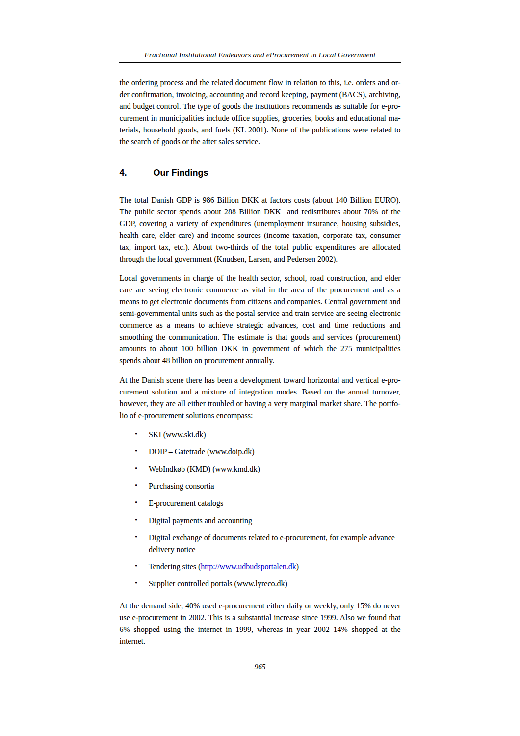Fractional Institutional Endeavors and eProcurement in Local Government
the ordering process and the related document flow in relation to this, i.e. orders and order confirmation, invoicing, accounting and record keeping, payment (BACS), archiving, and budget control. The type of goods the institutions recommends as suitable for e-procurement in municipalities include office supplies, groceries, books and educational materials, household goods, and fuels (KL 2001). None of the publications were related to the search of goods or the after sales service.
4. Our Findings
The total Danish GDP is 986 Billion DKK at factors costs (about 140 Billion EURO). The public sector spends about 288 Billion DKK and redistributes about 70% of the GDP, covering a variety of expenditures (unemployment insurance, housing subsidies, health care, elder care) and income sources (income taxation, corporate tax, consumer tax, import tax, etc.). About two-thirds of the total public expenditures are allocated through the local government (Knudsen, Larsen, and Pedersen 2002).
Local governments in charge of the health sector, school, road construction, and elder care are seeing electronic commerce as vital in the area of the procurement and as a means to get electronic documents from citizens and companies. Central government and semi-governmental units such as the postal service and train service are seeing electronic commerce as a means to achieve strategic advances, cost and time reductions and smoothing the communication. The estimate is that goods and services (procurement) amounts to about 100 billion DKK in government of which the 275 municipalities spends about 48 billion on procurement annually.
At the Danish scene there has been a development toward horizontal and vertical e-procurement solution and a mixture of integration modes. Based on the annual turnover, however, they are all either troubled or having a very marginal market share. The portfolio of e-procurement solutions encompass:
SKI (www.ski.dk)
DOIP – Gatetrade (www.doip.dk)
WebIndkøb (KMD) (www.kmd.dk)
Purchasing consortia
E-procurement catalogs
Digital payments and accounting
Digital exchange of documents related to e-procurement, for example advance delivery notice
Tendering sites (http://www.udbudsportalen.dk)
Supplier controlled portals (www.lyreco.dk)
At the demand side, 40% used e-procurement either daily or weekly, only 15% do never use e-procurement in 2002. This is a substantial increase since 1999. Also we found that 6% shopped using the internet in 1999, whereas in year 2002 14% shopped at the internet.
965